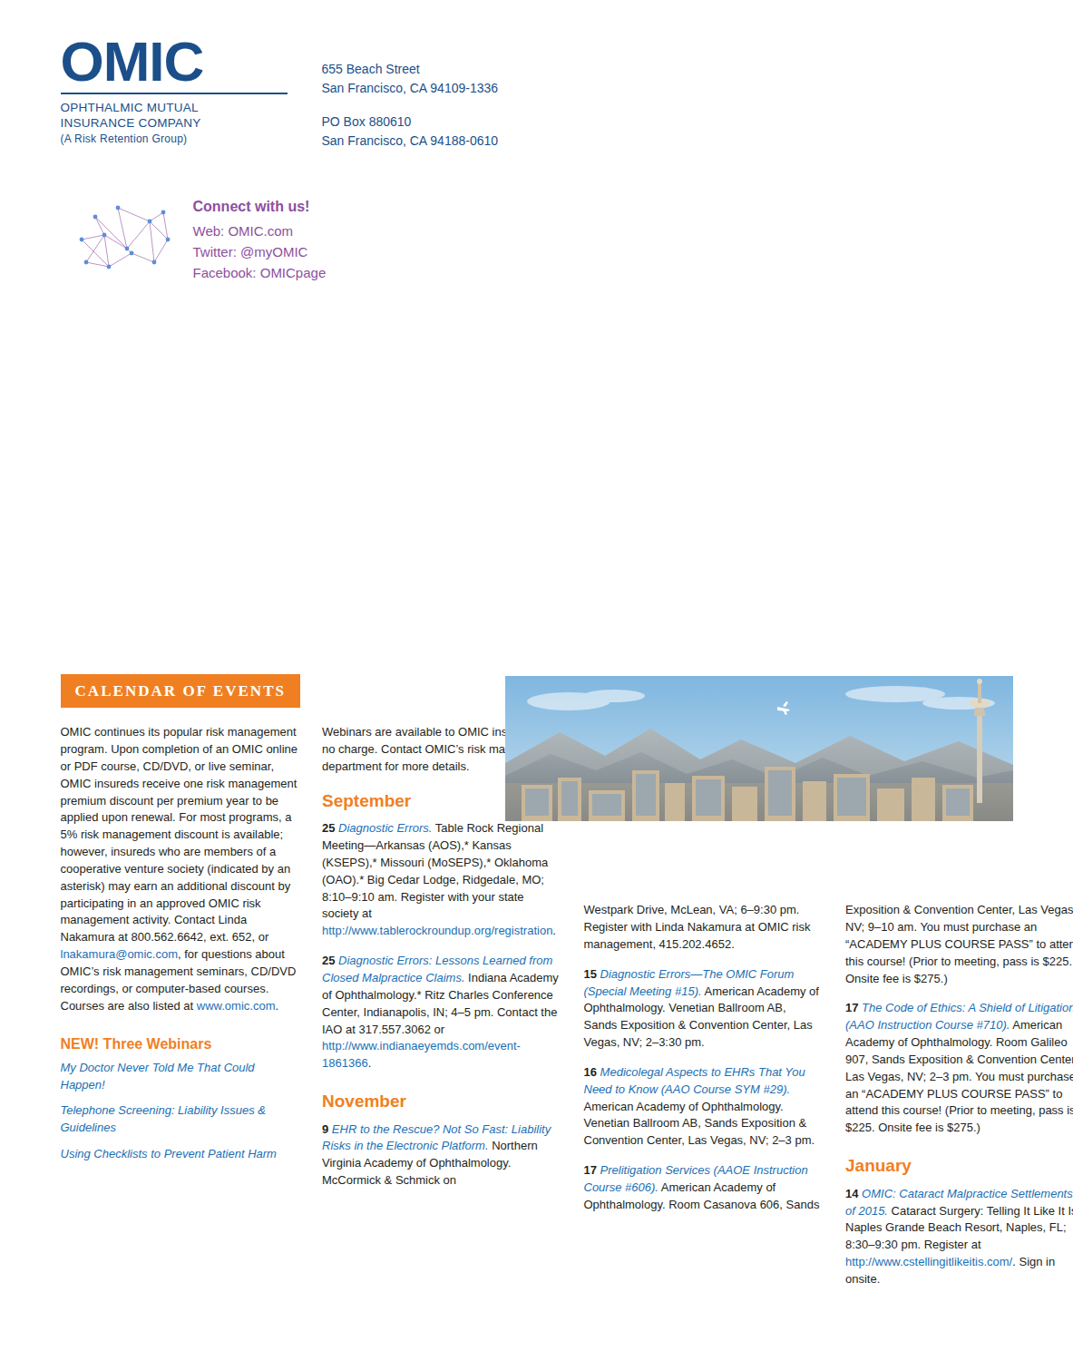OMIC
OPHTHALMIC MUTUAL
INSURANCE COMPANY
(A Risk Retention Group)
655 Beach Street
San Francisco, CA 94109-1336
PO Box 880610
San Francisco, CA 94188-0610
Connect with us! Web: OMIC.com
Twitter: @myOMIC
Facebook: OMICpage
CALENDAR OF EVENTS
OMIC continues its popular risk management program. Upon completion of an OMIC online or PDF course, CD/DVD, or live seminar, OMIC insureds receive one risk management premium discount per premium year to be applied upon renewal. For most programs, a 5% risk management discount is available; however, insureds who are members of a cooperative venture society (indicated by an asterisk) may earn an additional discount by participating in an approved OMIC risk management activity. Contact Linda Nakamura at 800.562.6642, ext. 652, or lnakamura@omic.com, for questions about OMIC’s risk management seminars, CD/DVD recordings, or computer-based courses. Courses are also listed at www.omic.com.
NEW! Three Webinars
My Doctor Never Told Me That Could Happen!
Telephone Screening: Liability Issues & Guidelines
Using Checklists to Prevent Patient Harm
Webinars are available to OMIC insureds at no charge. Contact OMIC’s risk management department for more details.
September
25 Diagnostic Errors. Table Rock Regional Meeting—Arkansas (AOS),* Kansas (KSEPS),* Missouri (MoSEPS),* Oklahoma (OAO).* Big Cedar Lodge, Ridgedale, MO; 8:10–9:10 am. Register with your state society at http://www.tablerockroundup.org/registration.
25 Diagnostic Errors: Lessons Learned from Closed Malpractice Claims. Indiana Academy of Ophthalmology.* Ritz Charles Conference Center, Indianapolis, IN; 4–5 pm. Contact the IAO at 317.557.3062 or http://www.indianaeyemds.com/event-1861366.
November
9 EHR to the Rescue? Not So Fast: Liability Risks in the Electronic Platform. Northern Virginia Academy of Ophthalmology. McCormick & Schmick on
Westpark Drive, McLean, VA; 6–9:30 pm. Register with Linda Nakamura at OMIC risk management, 415.202.4652.
15 Diagnostic Errors—The OMIC Forum (Special Meeting #15). American Academy of Ophthalmology. Venetian Ballroom AB, Sands Exposition & Convention Center, Las Vegas, NV; 2–3:30 pm.
16 Medicolegal Aspects to EHRs That You Need to Know (AAO Course SYM #29). American Academy of Ophthalmology. Venetian Ballroom AB, Sands Exposition & Convention Center, Las Vegas, NV; 2–3 pm.
17 Prelitigation Services (AAOE Instruction Course #606). American Academy of Ophthalmology. Room Casanova 606, Sands
Exposition & Convention Center, Las Vegas, NV; 9–10 am. You must purchase an “ACADEMY PLUS COURSE PASS” to attend this course! (Prior to meeting, pass is $225. Onsite fee is $275.)
17 The Code of Ethics: A Shield of Litigation (AAO Instruction Course #710). American Academy of Ophthalmology. Room Galileo 907, Sands Exposition & Convention Center, Las Vegas, NV; 2–3 pm. You must purchase an “ACADEMY PLUS COURSE PASS” to attend this course! (Prior to meeting, pass is $225. Onsite fee is $275.)
January
14 OMIC: Cataract Malpractice Settlements of 2015. Cataract Surgery: Telling It Like It Is! Naples Grande Beach Resort, Naples, FL; 8:30–9:30 pm. Register at http://www.cstellingitlikeitis.com/. Sign in onsite.